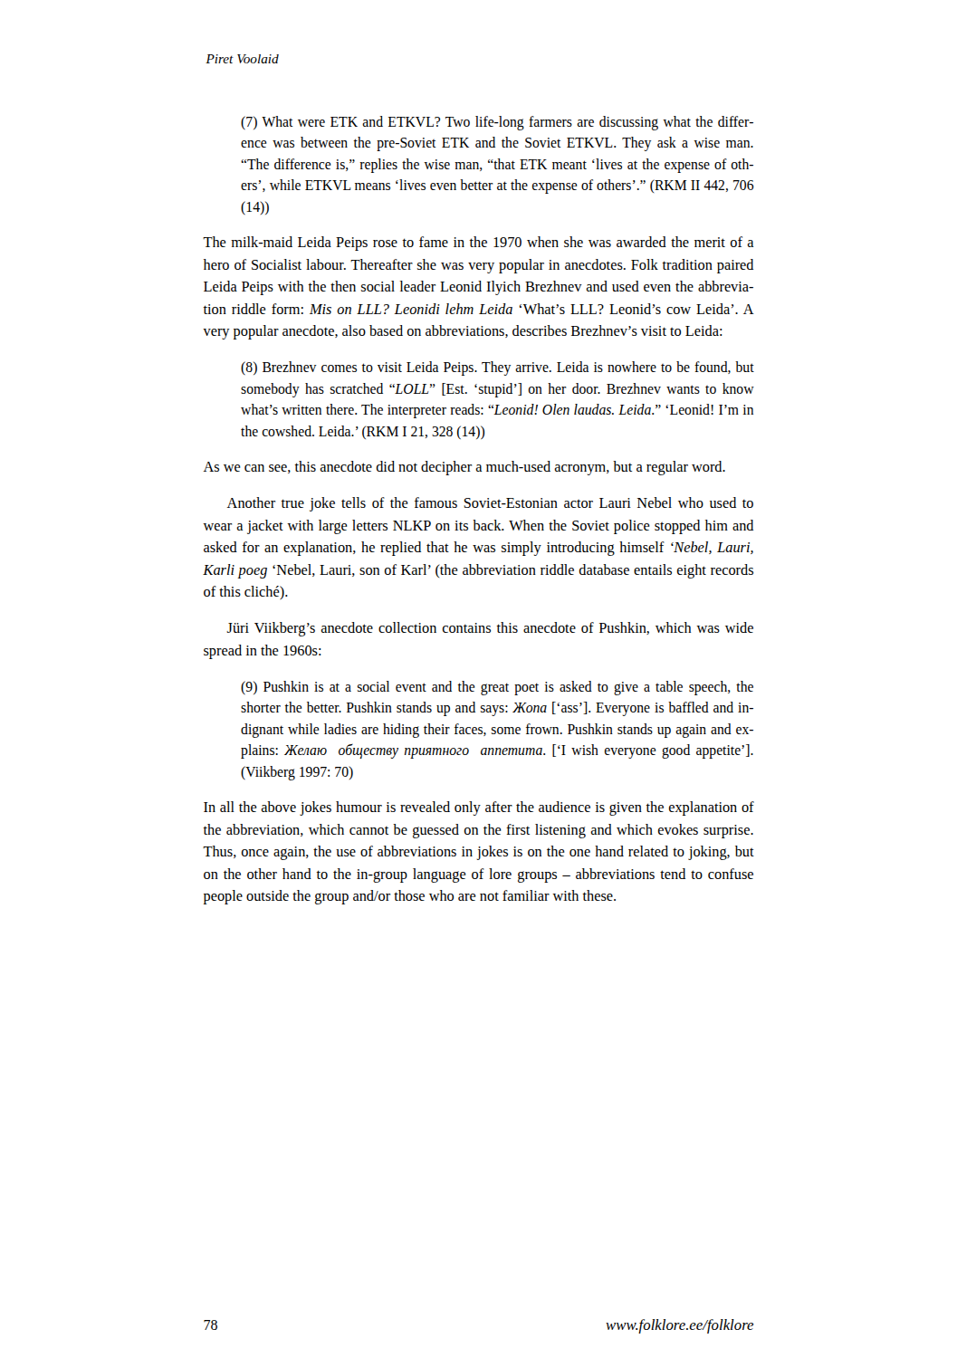Piret Voolaid
(7) What were ETK and ETKVL? Two life-long farmers are discussing what the difference was between the pre-Soviet ETK and the Soviet ETKVL. They ask a wise man. “The difference is,” replies the wise man, “that ETK meant ‘lives at the expense of others’, while ETKVL means ‘lives even better at the expense of others’.” (RKM II 442, 706 (14))
The milk-maid Leida Peips rose to fame in the 1970 when she was awarded the merit of a hero of Socialist labour. Thereafter she was very popular in anecdotes. Folk tradition paired Leida Peips with the then social leader Leonid Ilyich Brezhnev and used even the abbreviation riddle form: Mis on LLL? Leonidi lehm Leida ‘What’s LLL? Leonid’s cow Leida’. A very popular anecdote, also based on abbreviations, describes Brezhnev’s visit to Leida:
(8) Brezhnev comes to visit Leida Peips. They arrive. Leida is nowhere to be found, but somebody has scratched “LOLL” [Est. ‘stupid’] on her door. Brezhnev wants to know what’s written there. The interpreter reads: “Leonid! Olen laudas. Leida.” ‘Leonid! I’m in the cowshed. Leida.’ (RKM I 21, 328 (14))
As we can see, this anecdote did not decipher a much-used acronym, but a regular word.
Another true joke tells of the famous Soviet-Estonian actor Lauri Nebel who used to wear a jacket with large letters NLKP on its back. When the Soviet police stopped him and asked for an explanation, he replied that he was simply introducing himself ‘Nebel, Lauri, Karli poeg ‘Nebel, Lauri, son of Karl’ (the abbreviation riddle database entails eight records of this cliché).
Jüri Viikberg’s anecdote collection contains this anecdote of Pushkin, which was wide spread in the 1960s:
(9) Pushkin is at a social event and the great poet is asked to give a table speech, the shorter the better. Pushkin stands up and says: Жопа [‘ass’]. Everyone is baffled and indignant while ladies are hiding their faces, some frown. Pushkin stands up again and explains: Желаю обществу приятного аппетита. [‘I wish everyone good appetite’]. (Viikberg 1997: 70)
In all the above jokes humour is revealed only after the audience is given the explanation of the abbreviation, which cannot be guessed on the first listening and which evokes surprise. Thus, once again, the use of abbreviations in jokes is on the one hand related to joking, but on the other hand to the in-group language of lore groups – abbreviations tend to confuse people outside the group and/or those who are not familiar with these.
78 www.folklore.ee/folklore